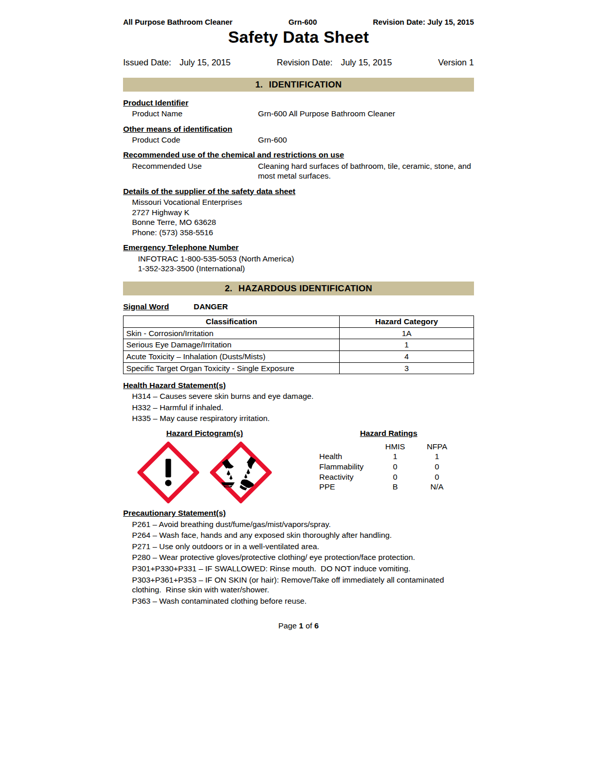All Purpose Bathroom Cleaner
Grn-600
Revision Date: July 15, 2015
Safety Data Sheet
Issued Date: July 15, 2015
Revision Date: July 15, 2015
Version 1
1. IDENTIFICATION
Product Identifier
Product Name
Grn-600 All Purpose Bathroom Cleaner
Other means of identification
Product Code
Grn-600
Recommended use of the chemical and restrictions on use
Recommended Use
Cleaning hard surfaces of bathroom, tile, ceramic, stone, and most metal surfaces.
Details of the supplier of the safety data sheet
Missouri Vocational Enterprises
2727 Highway K
Bonne Terre, MO 63628
Phone: (573) 358-5516
Emergency Telephone Number
INFOTRAC 1-800-535-5053 (North America)
1-352-323-3500 (International)
2. HAZARDOUS IDENTIFICATION
Signal Word DANGER
| Classification | Hazard Category |
| --- | --- |
| Skin - Corrosion/Irritation | 1A |
| Serious Eye Damage/Irritation | 1 |
| Acute Toxicity – Inhalation (Dusts/Mists) | 4 |
| Specific Target Organ Toxicity - Single Exposure | 3 |
Health Hazard Statement(s)
H314 – Causes severe skin burns and eye damage.
H332 – Harmful if inhaled.
H335 – May cause respiratory irritation.
Hazard Pictogram(s)
Hazard Ratings
| | HMIS | NFPA |
| Health | 1 | 1 |
| Flammability | 0 | 0 |
| Reactivity | 0 | 0 |
| PPE | B | N/A |
Precautionary Statement(s)
P261 – Avoid breathing dust/fume/gas/mist/vapors/spray.
P264 – Wash face, hands and any exposed skin thoroughly after handling.
P271 – Use only outdoors or in a well-ventilated area.
P280 – Wear protective gloves/protective clothing/ eye protection/face protection.
P301+P330+P331 – IF SWALLOWED: Rinse mouth. DO NOT induce vomiting.
P303+P361+P353 – IF ON SKIN (or hair): Remove/Take off immediately all contaminated clothing. Rinse skin with water/shower.
P363 – Wash contaminated clothing before reuse.
Page 1 of 6